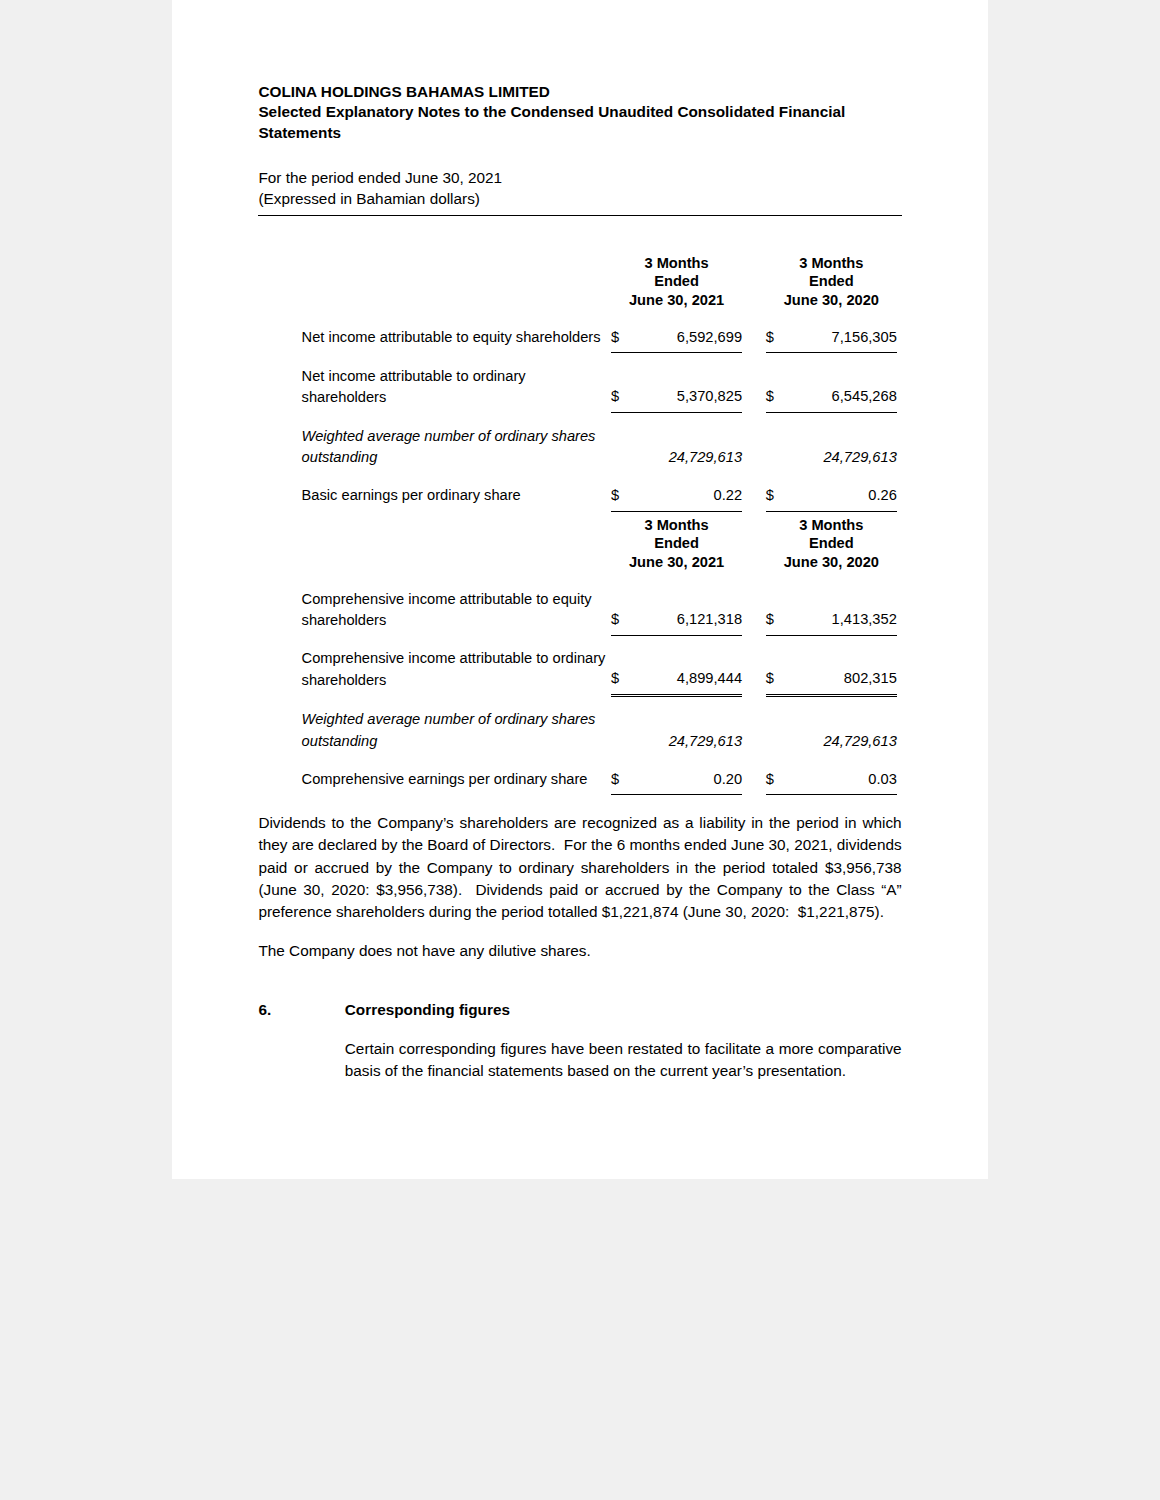COLINA HOLDINGS BAHAMAS LIMITED
Selected Explanatory Notes to the Condensed Unaudited Consolidated Financial Statements
For the period ended June 30, 2021
(Expressed in Bahamian dollars)
| | 3 Months Ended June 30, 2021 | | 3 Months Ended June 30, 2020 |
| Net income attributable to equity shareholders | $ | 6,592,699 | | $ | 7,156,305 |
| Net income attributable to ordinary shareholders | $ | 5,370,825 | | $ | 6,545,268 |
| Weighted average number of ordinary shares outstanding | | 24,729,613 | | | 24,729,613 |
| Basic earnings per ordinary share | $ | 0.22 | | $ | 0.26 |
| | 3 Months Ended June 30, 2021 | | 3 Months Ended June 30, 2020 |
| Comprehensive income attributable to equity shareholders | $ | 6,121,318 | | $ | 1,413,352 |
| Comprehensive income attributable to ordinary shareholders | $ | 4,899,444 | | $ | 802,315 |
| Weighted average number of ordinary shares outstanding | | 24,729,613 | | | 24,729,613 |
| Comprehensive earnings per ordinary share | $ | 0.20 | | $ | 0.03 |
Dividends to the Company’s shareholders are recognized as a liability in the period in which they are declared by the Board of Directors. For the 6 months ended June 30, 2021, dividends paid or accrued by the Company to ordinary shareholders in the period totaled $3,956,738 (June 30, 2020: $3,956,738). Dividends paid or accrued by the Company to the Class “A” preference shareholders during the period totalled $1,221,874 (June 30, 2020: $1,221,875).
The Company does not have any dilutive shares.
6.
Corresponding figures
Certain corresponding figures have been restated to facilitate a more comparative basis of the financial statements based on the current year’s presentation.